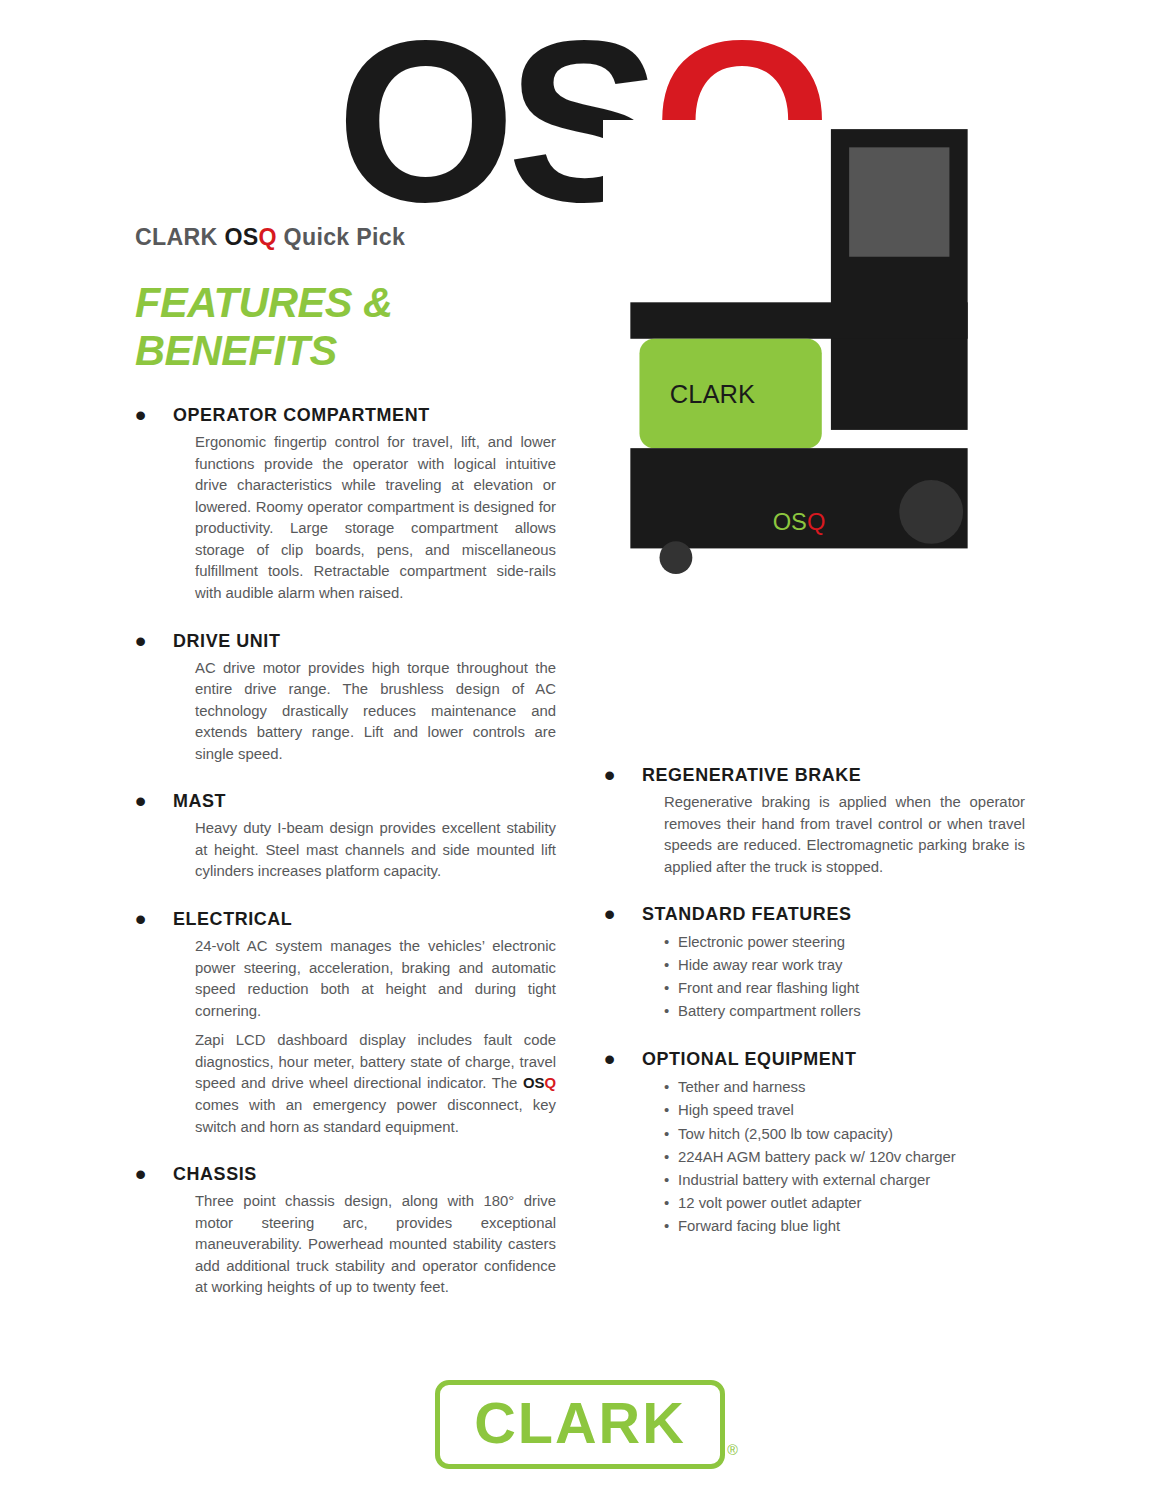OS Q
CLARK OS Q Quick Pick
FEATURES & BENEFITS
Operator Compartment
Ergonomic fingertip control for travel, lift, and lower functions provide the operator with logical intuitive drive characteristics while traveling at elevation or lowered. Roomy operator compartment is designed for productivity. Large storage compartment allows storage of clip boards, pens, and miscellaneous fulfillment tools. Retractable compartment side-rails with audible alarm when raised.
Drive Unit
AC drive motor provides high torque throughout the entire drive range. The brushless design of AC technology drastically reduces maintenance and extends battery range. Lift and lower controls are single speed.
Mast
Heavy duty I-beam design provides excellent stability at height. Steel mast channels and side mounted lift cylinders increases platform capacity.
Electrical
24-volt AC system manages the vehicles’ electronic power steering, acceleration, braking and automatic speed reduction both at height and during tight cornering.
Zapi LCD dashboard display includes fault code diagnostics, hour meter, battery state of charge, travel speed and drive wheel directional indicator. The OS Q comes with an emergency power disconnect, key switch and horn as standard equipment.
Chassis
Three point chassis design, along with 180° drive motor steering arc, provides exceptional maneuverability. Powerhead mounted stability casters add additional truck stability and operator confidence at working heights of up to twenty feet.
Regenerative Brake
Regenerative braking is applied when the operator removes their hand from travel control or when travel speeds are reduced. Electromagnetic parking brake is applied after the truck is stopped.
Standard Features
Electronic power steering
Hide away rear work tray
Front and rear flashing light
Battery compartment rollers
Optional Equipment
Tether and harness
High speed travel
Tow hitch (2,500 lb tow capacity)
224AH AGM battery pack w/ 120v charger
Industrial battery with external charger
12 volt power outlet adapter
Forward facing blue light
CLARK®